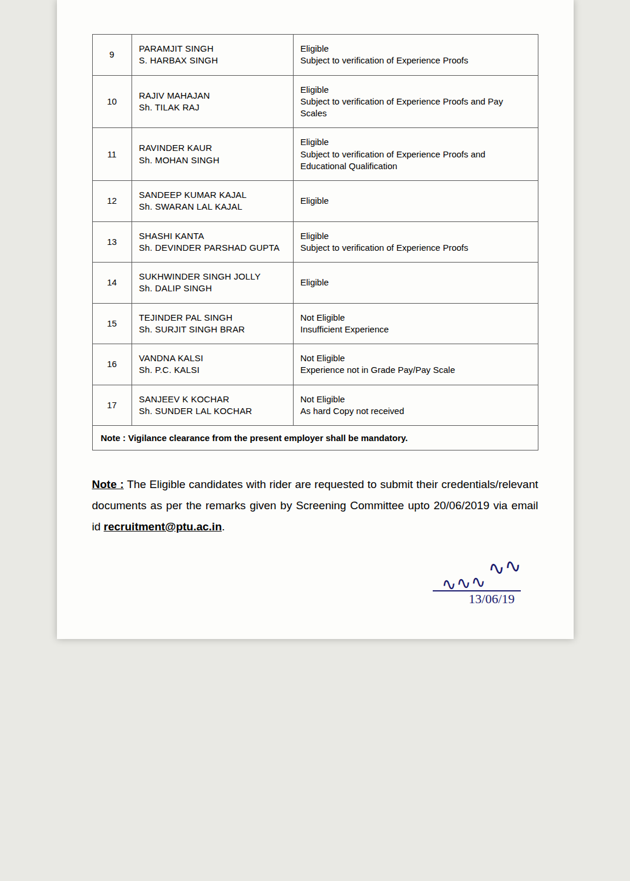| 9 | PARAMJIT SINGH S. HARBAX SINGH | Eligible Subject to verification of Experience Proofs |
| 10 | RAJIV MAHAJAN Sh. TILAK RAJ | Eligible Subject to verification of Experience Proofs and Pay Scales |
| 11 | RAVINDER KAUR Sh. MOHAN SINGH | Eligible Subject to verification of Experience Proofs and Educational Qualification |
| 12 | SANDEEP KUMAR KAJAL Sh. SWARAN LAL KAJAL | Eligible |
| 13 | SHASHI KANTA Sh. DEVINDER PARSHAD GUPTA | Eligible Subject to verification of Experience Proofs |
| 14 | SUKHWINDER SINGH JOLLY Sh. DALIP SINGH | Eligible |
| 15 | TEJINDER PAL SINGH Sh. SURJIT SINGH BRAR | Not Eligible Insufficient Experience |
| 16 | VANDNA KALSI Sh. P.C. KALSI | Not Eligible Experience not in Grade Pay/Pay Scale |
| 17 | SANJEEV K KOCHAR Sh. SUNDER LAL KOCHAR | Not Eligible As hard Copy not received |
Note : Vigilance clearance from the present employer shall be mandatory.
Note : The Eligible candidates with rider are requested to submit their credentials/relevant documents as per the remarks given by Screening Committee upto 20/06/2019 via email id recruitment@ptu.ac.in.
∿∿ ∿∿∿ 13/06/19